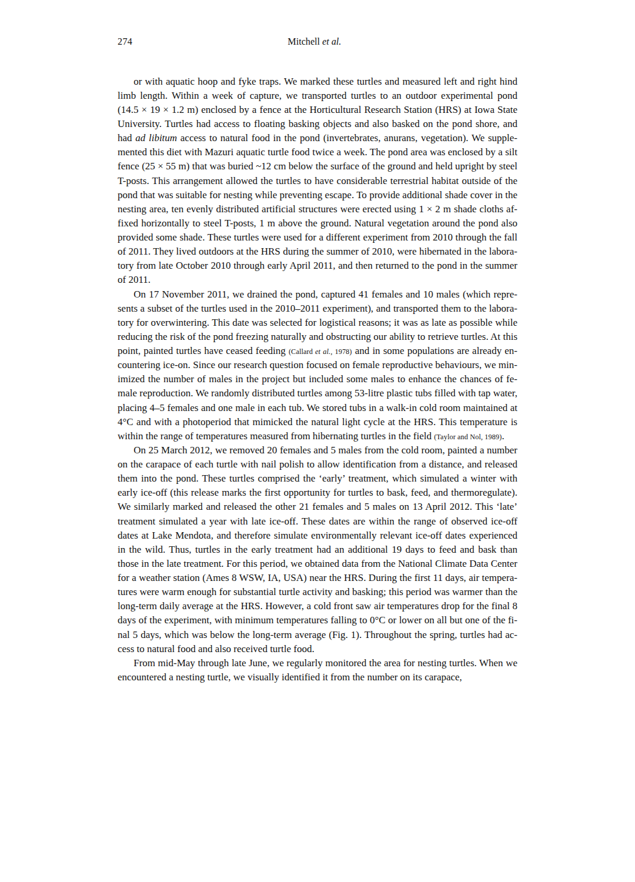274 Mitchell et al.
or with aquatic hoop and fyke traps. We marked these turtles and measured left and right hind limb length. Within a week of capture, we transported turtles to an outdoor experimental pond (14.5 × 19 × 1.2 m) enclosed by a fence at the Horticultural Research Station (HRS) at Iowa State University. Turtles had access to floating basking objects and also basked on the pond shore, and had ad libitum access to natural food in the pond (invertebrates, anurans, vegetation). We supplemented this diet with Mazuri aquatic turtle food twice a week. The pond area was enclosed by a silt fence (25 × 55 m) that was buried ~12 cm below the surface of the ground and held upright by steel T-posts. This arrangement allowed the turtles to have considerable terrestrial habitat outside of the pond that was suitable for nesting while preventing escape. To provide additional shade cover in the nesting area, ten evenly distributed artificial structures were erected using 1 × 2 m shade cloths affixed horizontally to steel T-posts, 1 m above the ground. Natural vegetation around the pond also provided some shade. These turtles were used for a different experiment from 2010 through the fall of 2011. They lived outdoors at the HRS during the summer of 2010, were hibernated in the laboratory from late October 2010 through early April 2011, and then returned to the pond in the summer of 2011.
On 17 November 2011, we drained the pond, captured 41 females and 10 males (which represents a subset of the turtles used in the 2010–2011 experiment), and transported them to the laboratory for overwintering. This date was selected for logistical reasons; it was as late as possible while reducing the risk of the pond freezing naturally and obstructing our ability to retrieve turtles. At this point, painted turtles have ceased feeding (Callard et al., 1978) and in some populations are already encountering ice-on. Since our research question focused on female reproductive behaviours, we minimized the number of males in the project but included some males to enhance the chances of female reproduction. We randomly distributed turtles among 53-litre plastic tubs filled with tap water, placing 4–5 females and one male in each tub. We stored tubs in a walk-in cold room maintained at 4°C and with a photoperiod that mimicked the natural light cycle at the HRS. This temperature is within the range of temperatures measured from hibernating turtles in the field (Taylor and Nol, 1989).
On 25 March 2012, we removed 20 females and 5 males from the cold room, painted a number on the carapace of each turtle with nail polish to allow identification from a distance, and released them into the pond. These turtles comprised the ‘early’ treatment, which simulated a winter with early ice-off (this release marks the first opportunity for turtles to bask, feed, and thermoregulate). We similarly marked and released the other 21 females and 5 males on 13 April 2012. This ‘late’ treatment simulated a year with late ice-off. These dates are within the range of observed ice-off dates at Lake Mendota, and therefore simulate environmentally relevant ice-off dates experienced in the wild. Thus, turtles in the early treatment had an additional 19 days to feed and bask than those in the late treatment. For this period, we obtained data from the National Climate Data Center for a weather station (Ames 8 WSW, IA, USA) near the HRS. During the first 11 days, air temperatures were warm enough for substantial turtle activity and basking; this period was warmer than the long-term daily average at the HRS. However, a cold front saw air temperatures drop for the final 8 days of the experiment, with minimum temperatures falling to 0°C or lower on all but one of the final 5 days, which was below the long-term average (Fig. 1). Throughout the spring, turtles had access to natural food and also received turtle food.
From mid-May through late June, we regularly monitored the area for nesting turtles. When we encountered a nesting turtle, we visually identified it from the number on its carapace,